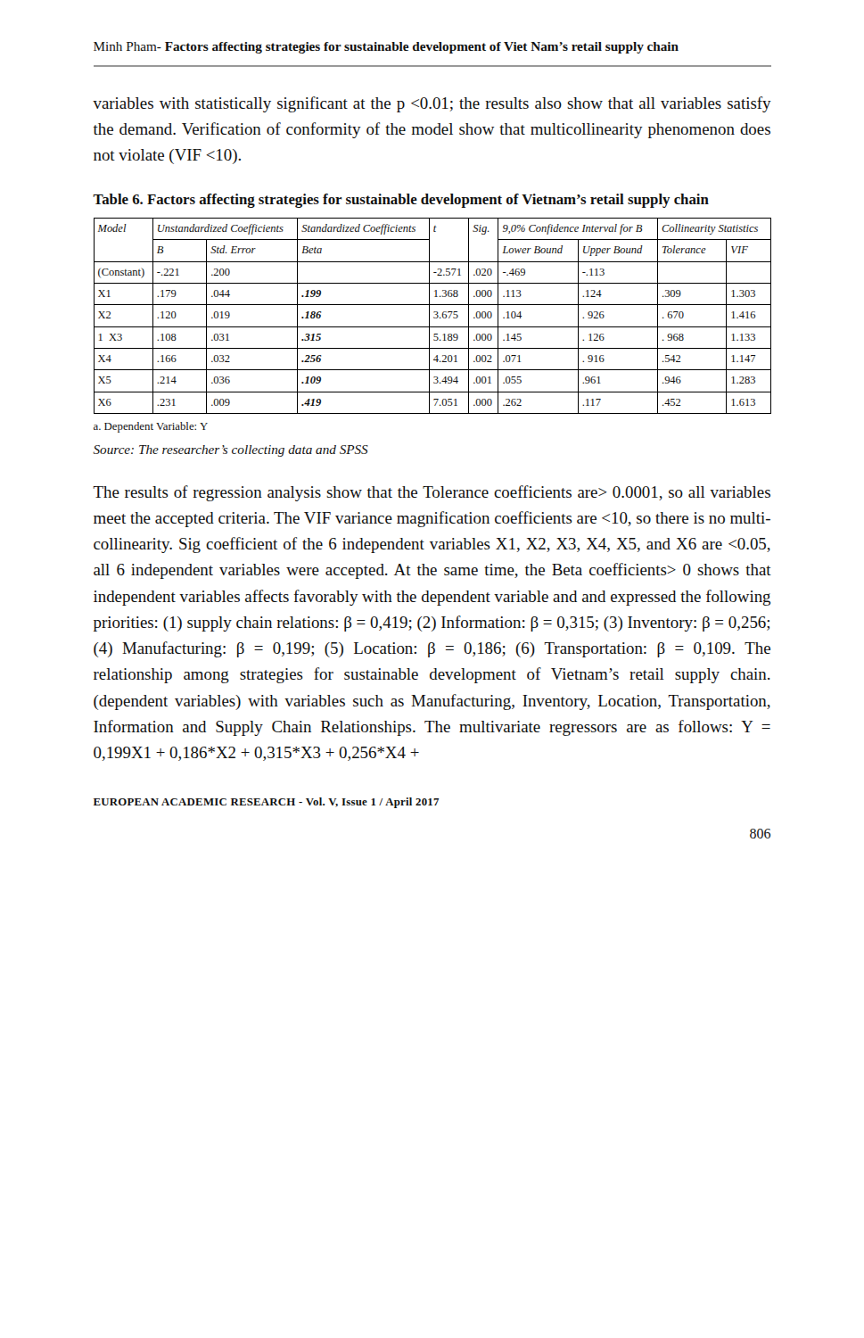Minh Pham- Factors affecting strategies for sustainable development of Viet Nam’s retail supply chain
variables with statistically significant at the p <0.01; the results also show that all variables satisfy the demand. Verification of conformity of the model show that multicollinearity phenomenon does not violate (VIF <10).
Table 6. Factors affecting strategies for sustainable development of Vietnam’s retail supply chain
| Model | Unstandardized Coefficients | Standardized Coefficients | t | Sig. | 9,0% Confidence Interval for B | Collinearity Statistics |
| --- | --- | --- | --- | --- | --- | --- |
| B | Std. Error | Beta | Lower Bound | Upper Bound | Tolerance | VIF |
| (Constant) | -.221 | .200 | | -2.571 | .020 | -.469 | -.113 | | |
| X1 | .179 | .044 | .199 | 1.368 | .000 | .113 | .124 | .309 | 1.303 |
| X2 | .120 | .019 | .186 | 3.675 | .000 | .104 | . 926 | . 670 | 1.416 |
| 1 X3 | .108 | .031 | .315 | 5.189 | .000 | .145 | . 126 | . 968 | 1.133 |
| X4 | .166 | .032 | .256 | 4.201 | .002 | .071 | . 916 | .542 | 1.147 |
| X5 | .214 | .036 | .109 | 3.494 | .001 | .055 | .961 | .946 | 1.283 |
| X6 | .231 | .009 | .419 | 7.051 | .000 | .262 | .117 | .452 | 1.613 |
a. Dependent Variable: Y
Source: The researcher’s collecting data and SPSS
The results of regression analysis show that the Tolerance coefficients are> 0.0001, so all variables meet the accepted criteria. The VIF variance magnification coefficients are <10, so there is no multi-collinearity. Sig coefficient of the 6 independent variables X1, X2, X3, X4, X5, and X6 are <0.05, all 6 independent variables were accepted. At the same time, the Beta coefficients> 0 shows that independent variables affects favorably with the dependent variable and and expressed the following priorities: (1) supply chain relations: β = 0,419; (2) Information: β = 0,315; (3) Inventory: β = 0,256; (4) Manufacturing: β = 0,199; (5) Location: β = 0,186; (6) Transportation: β = 0,109. The relationship among strategies for sustainable development of Vietnam’s retail supply chain. (dependent variables) with variables such as Manufacturing, Inventory, Location, Transportation, Information and Supply Chain Relationships. The multivariate regressors are as follows: Y = 0,199X1 + 0,186*X2 + 0,315*X3 + 0,256*X4 +
EUROPEAN ACADEMIC RESEARCH - Vol. V, Issue 1 / April 2017
806